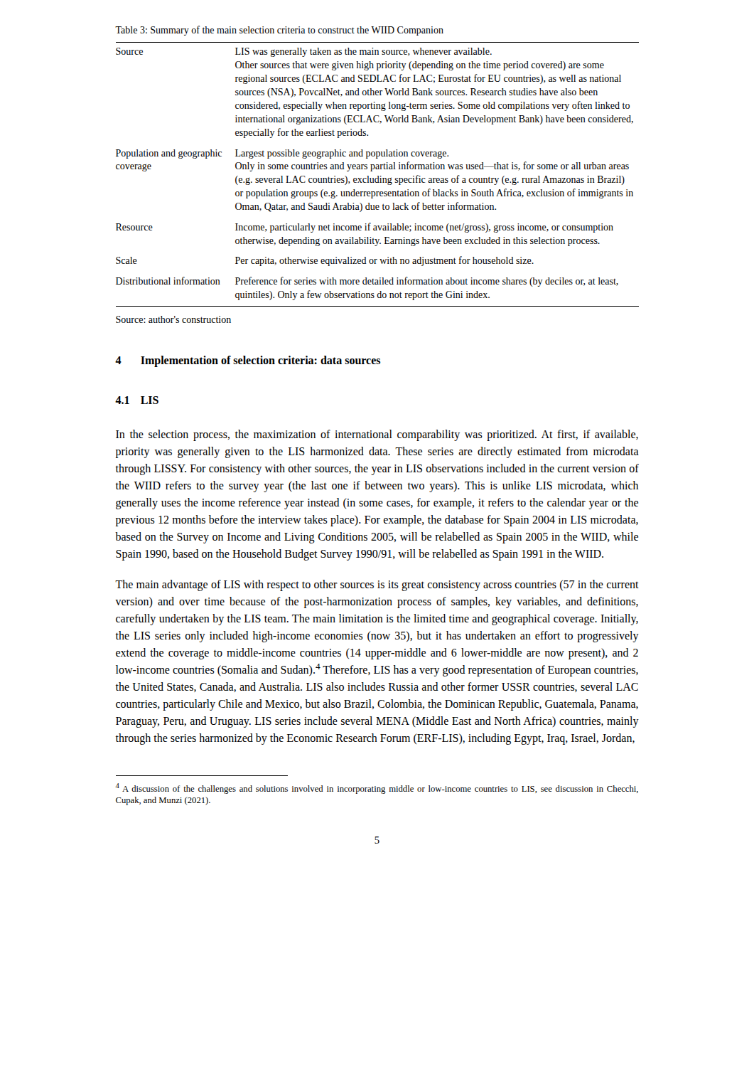Table 3: Summary of the main selection criteria to construct the WIID Companion
| Source | LIS was generally taken as the main source, whenever available. Other sources that were given high priority (depending on the time period covered) are some regional sources (ECLAC and SEDLAC for LAC; Eurostat for EU countries), as well as national sources (NSA), PovcalNet, and other World Bank sources. Research studies have also been considered, especially when reporting long-term series. Some old compilations very often linked to international organizations (ECLAC, World Bank, Asian Development Bank) have been considered, especially for the earliest periods. |
| Population and geographic coverage | Largest possible geographic and population coverage. Only in some countries and years partial information was used—that is, for some or all urban areas (e.g. several LAC countries), excluding specific areas of a country (e.g. rural Amazonas in Brazil) or population groups (e.g. underrepresentation of blacks in South Africa, exclusion of immigrants in Oman, Qatar, and Saudi Arabia) due to lack of better information. |
| Resource | Income, particularly net income if available; income (net/gross), gross income, or consumption otherwise, depending on availability. Earnings have been excluded in this selection process. |
| Scale | Per capita, otherwise equivalized or with no adjustment for household size. |
| Distributional information | Preference for series with more detailed information about income shares (by deciles or, at least, quintiles). Only a few observations do not report the Gini index. |
Source: author's construction
4 Implementation of selection criteria: data sources
4.1 LIS
In the selection process, the maximization of international comparability was prioritized. At first, if available, priority was generally given to the LIS harmonized data. These series are directly estimated from microdata through LISSY. For consistency with other sources, the year in LIS observations included in the current version of the WIID refers to the survey year (the last one if between two years). This is unlike LIS microdata, which generally uses the income reference year instead (in some cases, for example, it refers to the calendar year or the previous 12 months before the interview takes place). For example, the database for Spain 2004 in LIS microdata, based on the Survey on Income and Living Conditions 2005, will be relabelled as Spain 2005 in the WIID, while Spain 1990, based on the Household Budget Survey 1990/91, will be relabelled as Spain 1991 in the WIID.
The main advantage of LIS with respect to other sources is its great consistency across countries (57 in the current version) and over time because of the post-harmonization process of samples, key variables, and definitions, carefully undertaken by the LIS team. The main limitation is the limited time and geographical coverage. Initially, the LIS series only included high-income economies (now 35), but it has undertaken an effort to progressively extend the coverage to middle-income countries (14 upper-middle and 6 lower-middle are now present), and 2 low-income countries (Somalia and Sudan).4 Therefore, LIS has a very good representation of European countries, the United States, Canada, and Australia. LIS also includes Russia and other former USSR countries, several LAC countries, particularly Chile and Mexico, but also Brazil, Colombia, the Dominican Republic, Guatemala, Panama, Paraguay, Peru, and Uruguay. LIS series include several MENA (Middle East and North Africa) countries, mainly through the series harmonized by the Economic Research Forum (ERF-LIS), including Egypt, Iraq, Israel, Jordan,
4 A discussion of the challenges and solutions involved in incorporating middle or low-income countries to LIS, see discussion in Checchi, Cupak, and Munzi (2021).
5